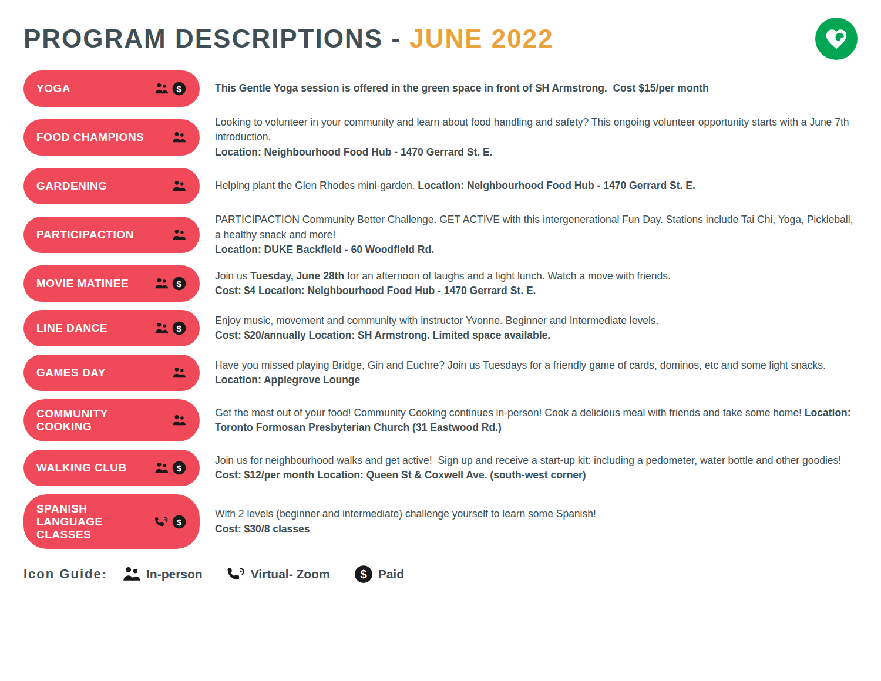PROGRAM DESCRIPTIONS - JUNE 2022
Yoga $
This Gentle Yoga session is offered in the green space in front of SH Armstrong. Cost $15/per month
Food Champions
Looking to volunteer in your community and learn about food handling and safety? This ongoing volunteer opportunity starts with a June 7th introduction.
Location: Neighbourhood Food Hub - 1470 Gerrard St. E.
Gardening
Helping plant the Glen Rhodes mini-garden. Location: Neighbourhood Food Hub - 1470 Gerrard St. E.
Participaction
PARTICIPACTION Community Better Challenge. GET ACTIVE with this intergenerational Fun Day. Stations include Tai Chi, Yoga, Pickleball, a healthy snack and more!
Location: DUKE Backfield - 60 Woodfield Rd.
Movie Matinee $
Join us Tuesday, June 28th for an afternoon of laughs and a light lunch. Watch a move with friends.
Cost: $4 Location: Neighbourhood Food Hub - 1470 Gerrard St. E.
Line Dance $
Enjoy music, movement and community with instructor Yvonne. Beginner and Intermediate levels.
Cost: $20/annually Location: SH Armstrong. Limited space available.
Games Day
Have you missed playing Bridge, Gin and Euchre? Join us Tuesdays for a friendly game of cards, dominos, etc and some light snacks. Location: Applegrove Lounge
Community
Cooking
Get the most out of your food! Community Cooking continues in-person! Cook a delicious meal with friends and take some home! Location: Toronto Formosan Presbyterian Church (31 Eastwood Rd.)
Walking Club $
Join us for neighbourhood walks and get active! Sign up and receive a start-up kit: including a pedometer, water bottle and other goodies!
Cost: $12/per month Location: Queen St & Coxwell Ave. (south-west corner)
Spanish Language
Classes $
With 2 levels (beginner and intermediate) challenge yourself to learn some Spanish!
Cost: $30/8 classes
Icon Guide: In-person Virtual- Zoom $ Paid